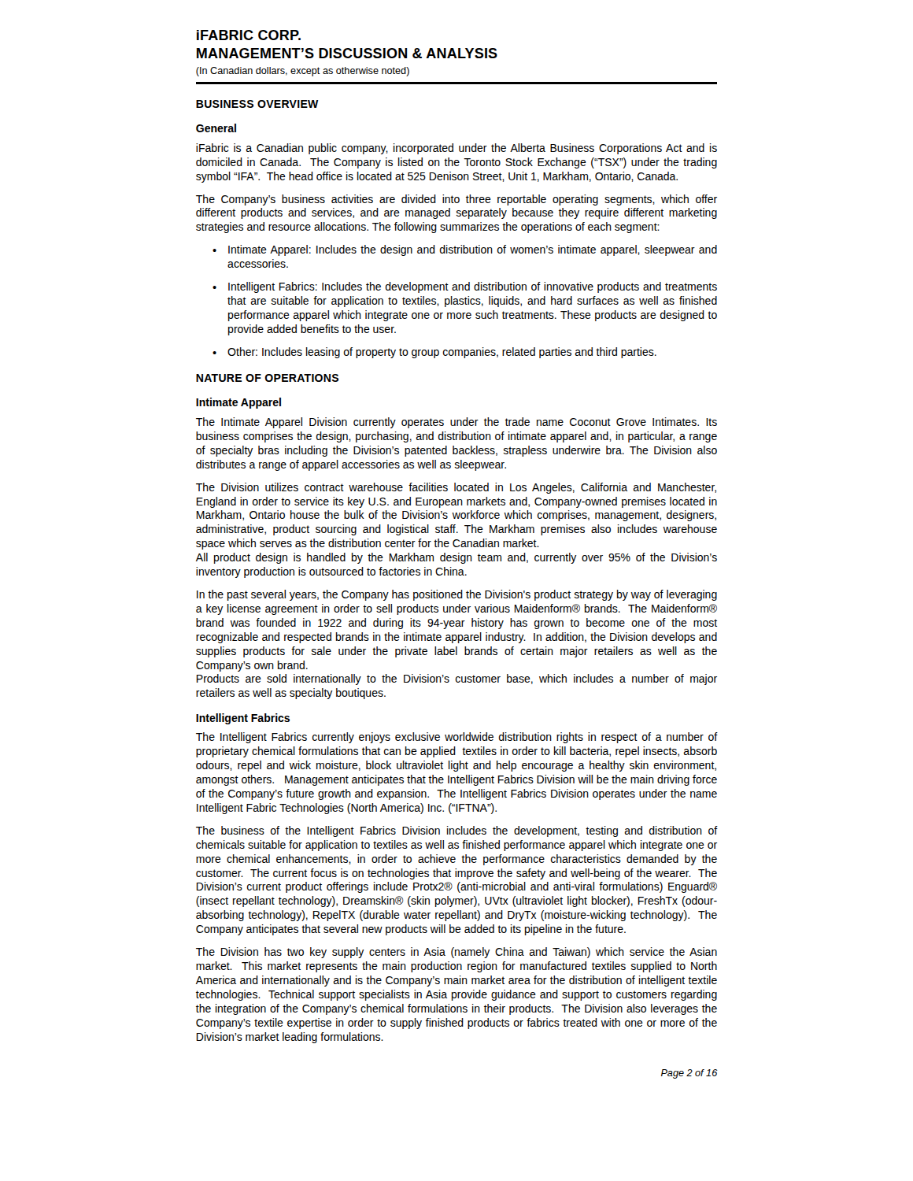iFABRIC CORP.
MANAGEMENT’S DISCUSSION & ANALYSIS
(In Canadian dollars, except as otherwise noted)
BUSINESS OVERVIEW
General
iFabric is a Canadian public company, incorporated under the Alberta Business Corporations Act and is domiciled in Canada. The Company is listed on the Toronto Stock Exchange (“TSX”) under the trading symbol “IFA”. The head office is located at 525 Denison Street, Unit 1, Markham, Ontario, Canada.
The Company’s business activities are divided into three reportable operating segments, which offer different products and services, and are managed separately because they require different marketing strategies and resource allocations. The following summarizes the operations of each segment:
Intimate Apparel: Includes the design and distribution of women’s intimate apparel, sleepwear and accessories.
Intelligent Fabrics: Includes the development and distribution of innovative products and treatments that are suitable for application to textiles, plastics, liquids, and hard surfaces as well as finished performance apparel which integrate one or more such treatments. These products are designed to provide added benefits to the user.
Other: Includes leasing of property to group companies, related parties and third parties.
NATURE OF OPERATIONS
Intimate Apparel
The Intimate Apparel Division currently operates under the trade name Coconut Grove Intimates. Its business comprises the design, purchasing, and distribution of intimate apparel and, in particular, a range of specialty bras including the Division’s patented backless, strapless underwire bra. The Division also distributes a range of apparel accessories as well as sleepwear.
The Division utilizes contract warehouse facilities located in Los Angeles, California and Manchester, England in order to service its key U.S. and European markets and, Company-owned premises located in Markham, Ontario house the bulk of the Division’s workforce which comprises, management, designers, administrative, product sourcing and logistical staff. The Markham premises also includes warehouse space which serves as the distribution center for the Canadian market.
All product design is handled by the Markham design team and, currently over 95% of the Division’s inventory production is outsourced to factories in China.
In the past several years, the Company has positioned the Division's product strategy by way of leveraging a key license agreement in order to sell products under various Maidenform® brands. The Maidenform® brand was founded in 1922 and during its 94-year history has grown to become one of the most recognizable and respected brands in the intimate apparel industry. In addition, the Division develops and supplies products for sale under the private label brands of certain major retailers as well as the Company’s own brand.
Products are sold internationally to the Division’s customer base, which includes a number of major retailers as well as specialty boutiques.
Intelligent Fabrics
The Intelligent Fabrics currently enjoys exclusive worldwide distribution rights in respect of a number of proprietary chemical formulations that can be applied textiles in order to kill bacteria, repel insects, absorb odours, repel and wick moisture, block ultraviolet light and help encourage a healthy skin environment, amongst others. Management anticipates that the Intelligent Fabrics Division will be the main driving force of the Company’s future growth and expansion. The Intelligent Fabrics Division operates under the name Intelligent Fabric Technologies (North America) Inc. (“IFTNA”).
The business of the Intelligent Fabrics Division includes the development, testing and distribution of chemicals suitable for application to textiles as well as finished performance apparel which integrate one or more chemical enhancements, in order to achieve the performance characteristics demanded by the customer. The current focus is on technologies that improve the safety and well-being of the wearer. The Division’s current product offerings include Protx2® (anti-microbial and anti-viral formulations) Enguard® (insect repellant technology), Dreamskin® (skin polymer), UVtx (ultraviolet light blocker), FreshTx (odour-absorbing technology), RepelTX (durable water repellant) and DryTx (moisture-wicking technology). The Company anticipates that several new products will be added to its pipeline in the future.
The Division has two key supply centers in Asia (namely China and Taiwan) which service the Asian market. This market represents the main production region for manufactured textiles supplied to North America and internationally and is the Company’s main market area for the distribution of intelligent textile technologies. Technical support specialists in Asia provide guidance and support to customers regarding the integration of the Company’s chemical formulations in their products. The Division also leverages the Company’s textile expertise in order to supply finished products or fabrics treated with one or more of the Division’s market leading formulations.
Page 2 of 16